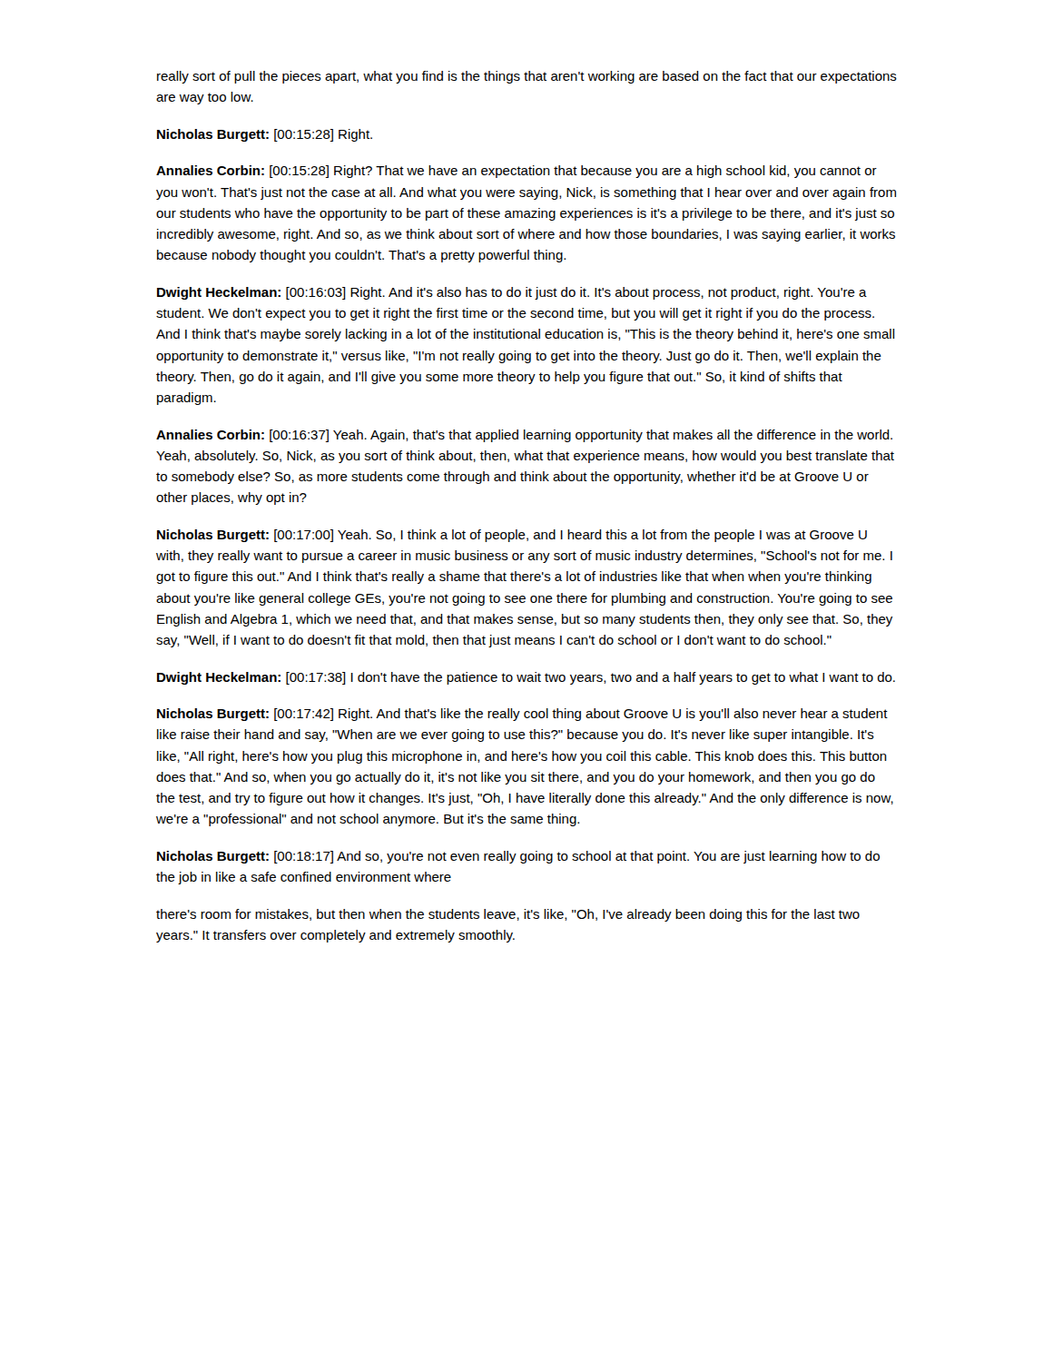really sort of pull the pieces apart, what you find is the things that aren't working are based on the fact that our expectations are way too low.
Nicholas Burgett: [00:15:28] Right.
Annalies Corbin: [00:15:28] Right? That we have an expectation that because you are a high school kid, you cannot or you won't. That's just not the case at all. And what you were saying, Nick, is something that I hear over and over again from our students who have the opportunity to be part of these amazing experiences is it's a privilege to be there, and it's just so incredibly awesome, right. And so, as we think about sort of where and how those boundaries, I was saying earlier, it works because nobody thought you couldn't. That's a pretty powerful thing.
Dwight Heckelman: [00:16:03] Right. And it's also has to do it just do it. It's about process, not product, right. You're a student. We don't expect you to get it right the first time or the second time, but you will get it right if you do the process. And I think that's maybe sorely lacking in a lot of the institutional education is, "This is the theory behind it, here's one small opportunity to demonstrate it," versus like, "I'm not really going to get into the theory. Just go do it. Then, we'll explain the theory. Then, go do it again, and I'll give you some more theory to help you figure that out." So, it kind of shifts that paradigm.
Annalies Corbin: [00:16:37] Yeah. Again, that's that applied learning opportunity that makes all the difference in the world. Yeah, absolutely. So, Nick, as you sort of think about, then, what that experience means, how would you best translate that to somebody else? So, as more students come through and think about the opportunity, whether it'd be at Groove U or other places, why opt in?
Nicholas Burgett: [00:17:00] Yeah. So, I think a lot of people, and I heard this a lot from the people I was at Groove U with, they really want to pursue a career in music business or any sort of music industry determines, "School's not for me. I got to figure this out." And I think that's really a shame that there's a lot of industries like that when when you're thinking about you're like general college GEs, you're not going to see one there for plumbing and construction. You're going to see English and Algebra 1, which we need that, and that makes sense, but so many students then, they only see that. So, they say, "Well, if I want to do doesn't fit that mold, then that just means I can't do school or I don't want to do school."
Dwight Heckelman: [00:17:38] I don't have the patience to wait two years, two and a half years to get to what I want to do.
Nicholas Burgett: [00:17:42] Right. And that's like the really cool thing about Groove U is you'll also never hear a student like raise their hand and say, "When are we ever going to use this?" because you do. It's never like super intangible. It's like, "All right, here's how you plug this microphone in, and here's how you coil this cable. This knob does this. This button does that." And so, when you go actually do it, it's not like you sit there, and you do your homework, and then you go do the test, and try to figure out how it changes. It's just, "Oh, I have literally done this already." And the only difference is now, we're a "professional" and not school anymore. But it's the same thing.
Nicholas Burgett: [00:18:17] And so, you're not even really going to school at that point. You are just learning how to do the job in like a safe confined environment where
there's room for mistakes, but then when the students leave, it's like, "Oh, I've already been doing this for the last two years." It transfers over completely and extremely smoothly.